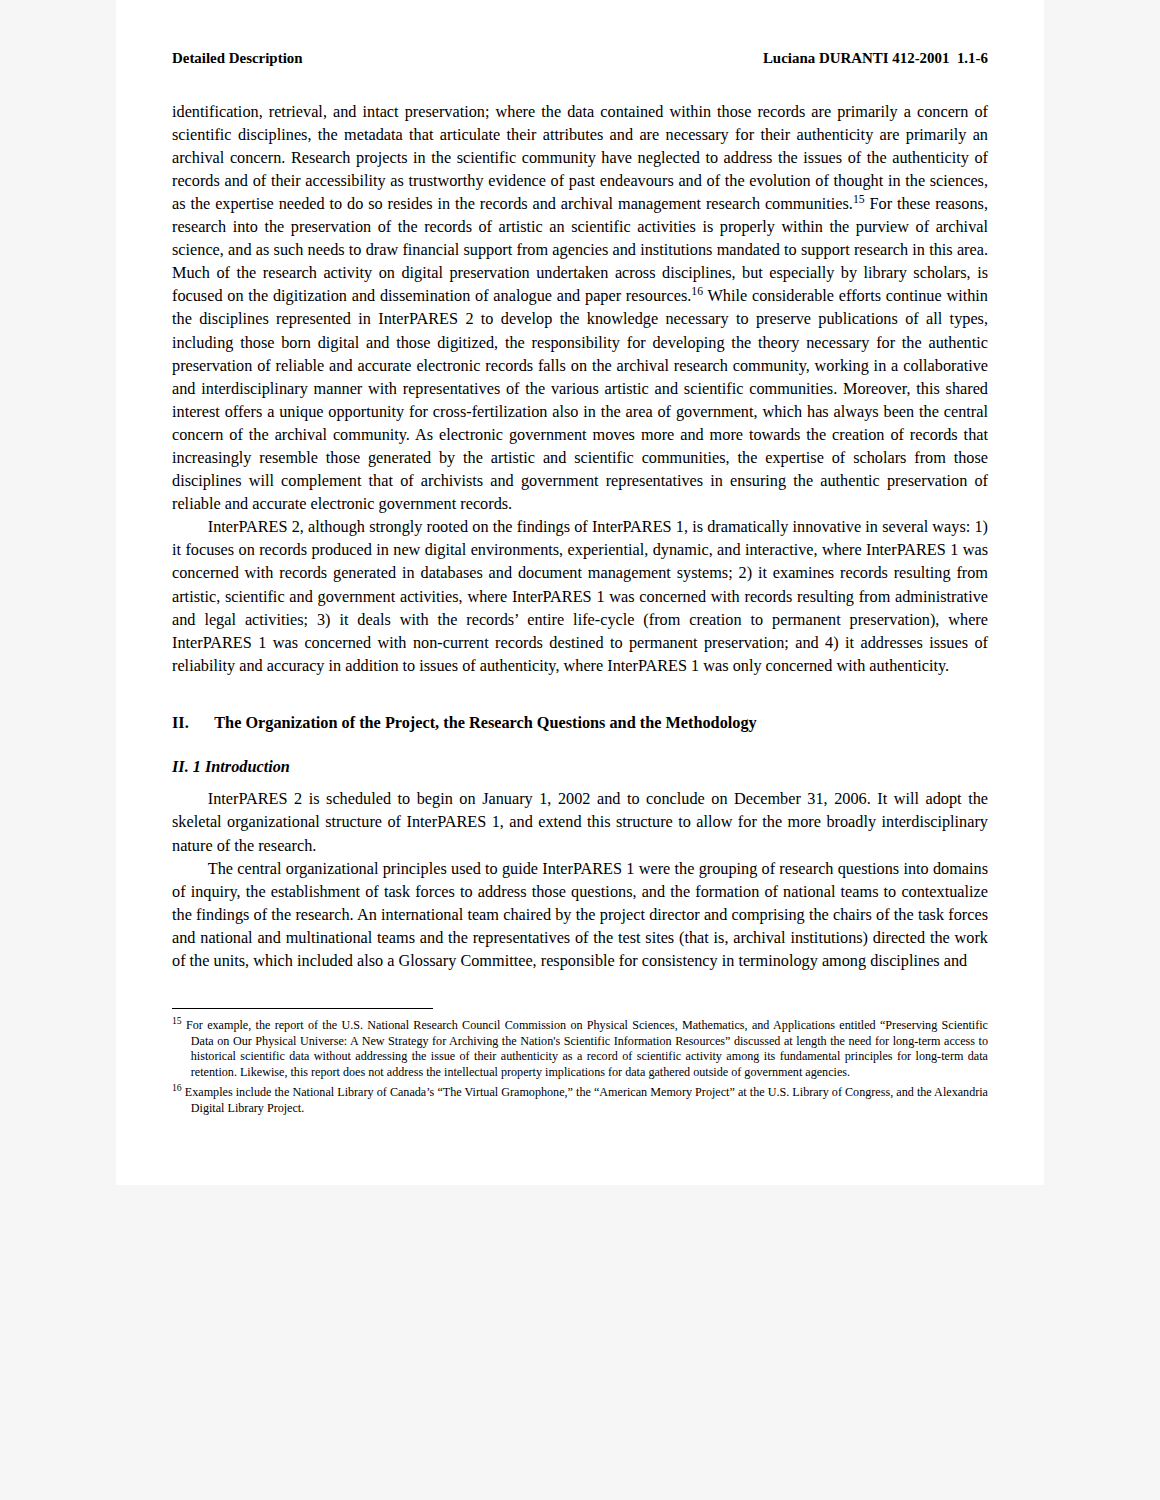Detailed Description Luciana DURANTI 412-2001 1.1-6
identification, retrieval, and intact preservation; where the data contained within those records are primarily a concern of scientific disciplines, the metadata that articulate their attributes and are necessary for their authenticity are primarily an archival concern. Research projects in the scientific community have neglected to address the issues of the authenticity of records and of their accessibility as trustworthy evidence of past endeavours and of the evolution of thought in the sciences, as the expertise needed to do so resides in the records and archival management research communities.15 For these reasons, research into the preservation of the records of artistic an scientific activities is properly within the purview of archival science, and as such needs to draw financial support from agencies and institutions mandated to support research in this area. Much of the research activity on digital preservation undertaken across disciplines, but especially by library scholars, is focused on the digitization and dissemination of analogue and paper resources.16 While considerable efforts continue within the disciplines represented in InterPARES 2 to develop the knowledge necessary to preserve publications of all types, including those born digital and those digitized, the responsibility for developing the theory necessary for the authentic preservation of reliable and accurate electronic records falls on the archival research community, working in a collaborative and interdisciplinary manner with representatives of the various artistic and scientific communities. Moreover, this shared interest offers a unique opportunity for cross-fertilization also in the area of government, which has always been the central concern of the archival community. As electronic government moves more and more towards the creation of records that increasingly resemble those generated by the artistic and scientific communities, the expertise of scholars from those disciplines will complement that of archivists and government representatives in ensuring the authentic preservation of reliable and accurate electronic government records.
InterPARES 2, although strongly rooted on the findings of InterPARES 1, is dramatically innovative in several ways: 1) it focuses on records produced in new digital environments, experiential, dynamic, and interactive, where InterPARES 1 was concerned with records generated in databases and document management systems; 2) it examines records resulting from artistic, scientific and government activities, where InterPARES 1 was concerned with records resulting from administrative and legal activities; 3) it deals with the records’ entire life-cycle (from creation to permanent preservation), where InterPARES 1 was concerned with non-current records destined to permanent preservation; and 4) it addresses issues of reliability and accuracy in addition to issues of authenticity, where InterPARES 1 was only concerned with authenticity.
II. The Organization of the Project, the Research Questions and the Methodology
II. 1 Introduction
InterPARES 2 is scheduled to begin on January 1, 2002 and to conclude on December 31, 2006. It will adopt the skeletal organizational structure of InterPARES 1, and extend this structure to allow for the more broadly interdisciplinary nature of the research.
The central organizational principles used to guide InterPARES 1 were the grouping of research questions into domains of inquiry, the establishment of task forces to address those questions, and the formation of national teams to contextualize the findings of the research. An international team chaired by the project director and comprising the chairs of the task forces and national and multinational teams and the representatives of the test sites (that is, archival institutions) directed the work of the units, which included also a Glossary Committee, responsible for consistency in terminology among disciplines and
15 For example, the report of the U.S. National Research Council Commission on Physical Sciences, Mathematics, and Applications entitled “Preserving Scientific Data on Our Physical Universe: A New Strategy for Archiving the Nation's Scientific Information Resources” discussed at length the need for long-term access to historical scientific data without addressing the issue of their authenticity as a record of scientific activity among its fundamental principles for long-term data retention. Likewise, this report does not address the intellectual property implications for data gathered outside of government agencies.
16 Examples include the National Library of Canada’s “The Virtual Gramophone,” the “American Memory Project” at the U.S. Library of Congress, and the Alexandria Digital Library Project.